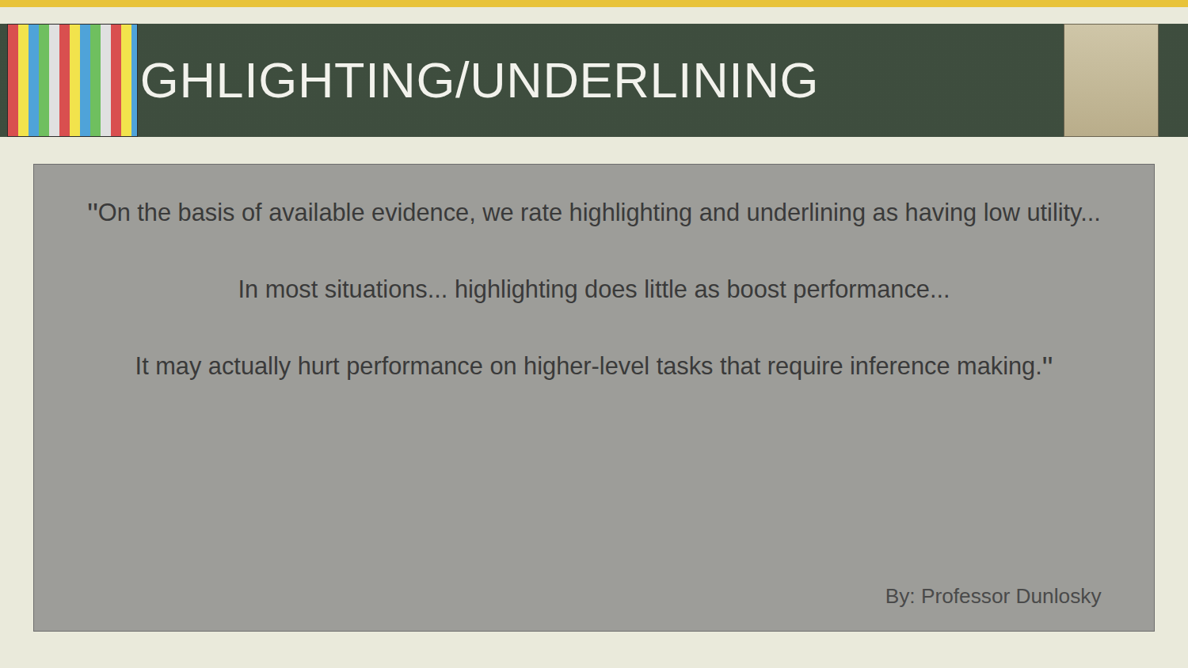HIGHLIGHTING/UNDERLINING
"On the basis of available evidence, we rate highlighting and underlining as having low utility...
In most situations... highlighting does little as boost performance...
It may actually hurt performance on higher-level tasks that require inference making."
By: Professor Dunlosky